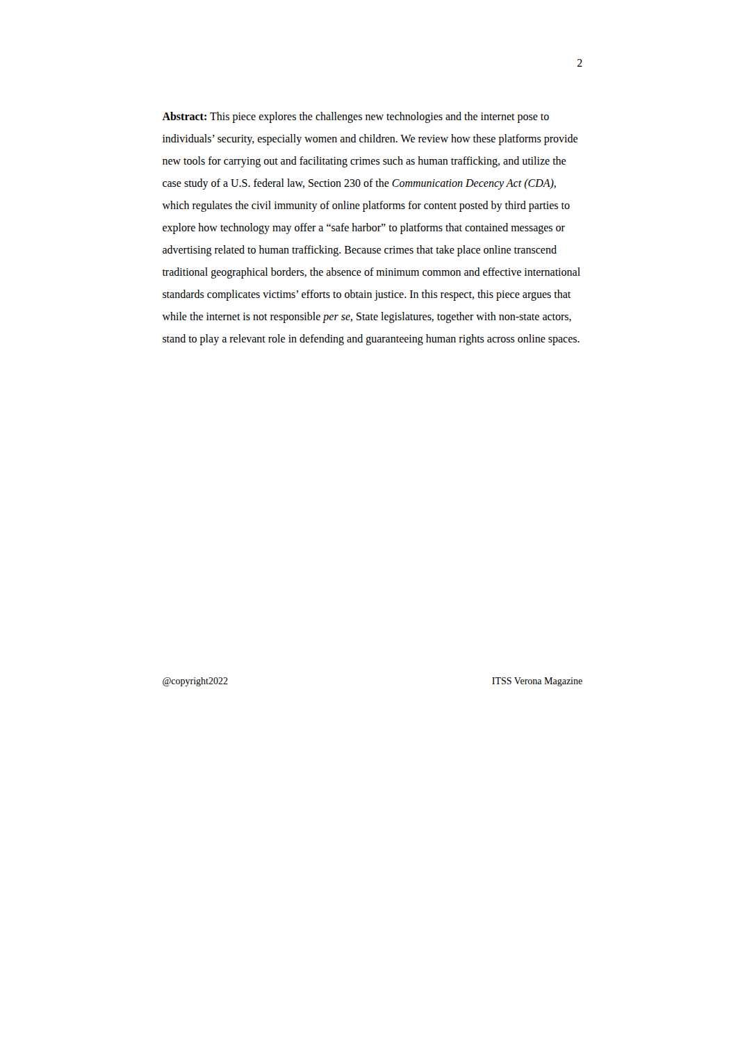2
Abstract: This piece explores the challenges new technologies and the internet pose to individuals’ security, especially women and children. We review how these platforms provide new tools for carrying out and facilitating crimes such as human trafficking, and utilize the case study of a U.S. federal law, Section 230 of the Communication Decency Act (CDA), which regulates the civil immunity of online platforms for content posted by third parties to explore how technology may offer a “safe harbor” to platforms that contained messages or advertising related to human trafficking. Because crimes that take place online transcend traditional geographical borders, the absence of minimum common and effective international standards complicates victims’ efforts to obtain justice. In this respect, this piece argues that while the internet is not responsible per se, State legislatures, together with non-state actors, stand to play a relevant role in defending and guaranteeing human rights across online spaces.
@copyright2022
ITSS Verona Magazine